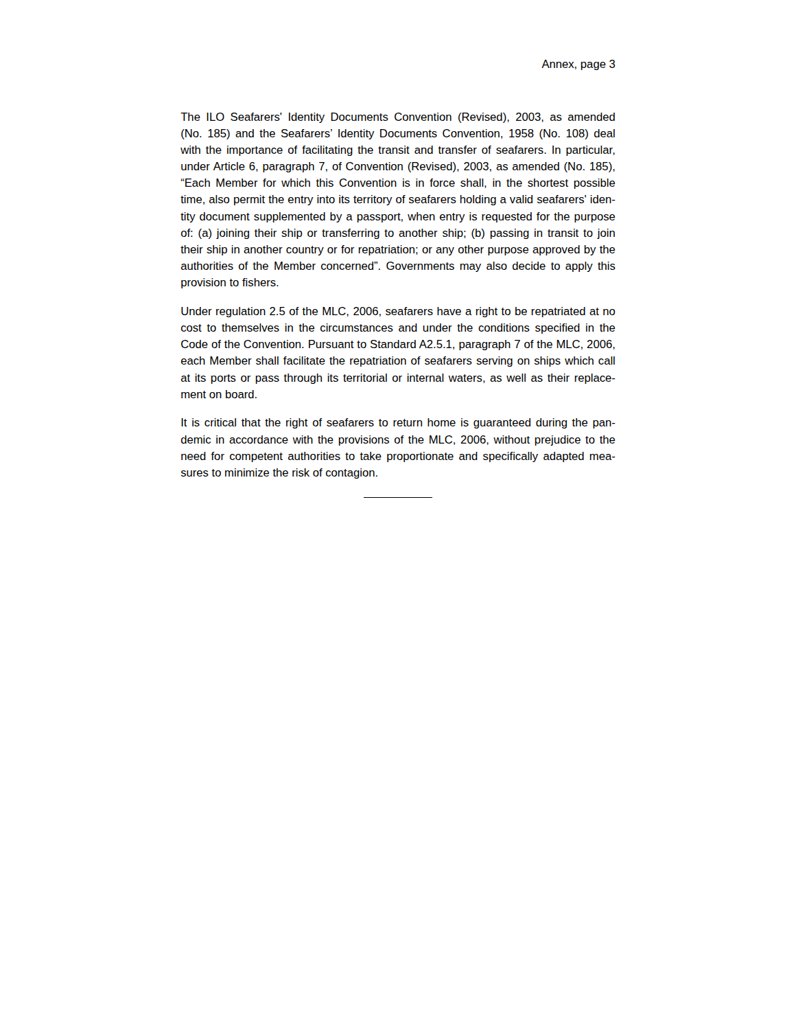Annex, page 3
The ILO Seafarers' Identity Documents Convention (Revised), 2003, as amended (No. 185) and the Seafarers’ Identity Documents Convention, 1958 (No. 108) deal with the importance of facilitating the transit and transfer of seafarers. In particular, under Article 6, paragraph 7, of Convention (Revised), 2003, as amended (No. 185), “Each Member for which this Convention is in force shall, in the shortest possible time, also permit the entry into its territory of seafarers holding a valid seafarers' identity document supplemented by a passport, when entry is requested for the purpose of: (a) joining their ship or transferring to another ship; (b) passing in transit to join their ship in another country or for repatriation; or any other purpose approved by the authorities of the Member concerned”. Governments may also decide to apply this provision to fishers.
Under regulation 2.5 of the MLC, 2006, seafarers have a right to be repatriated at no cost to themselves in the circumstances and under the conditions specified in the Code of the Convention. Pursuant to Standard A2.5.1, paragraph 7 of the MLC, 2006, each Member shall facilitate the repatriation of seafarers serving on ships which call at its ports or pass through its territorial or internal waters, as well as their replacement on board.
It is critical that the right of seafarers to return home is guaranteed during the pandemic in accordance with the provisions of the MLC, 2006, without prejudice to the need for competent authorities to take proportionate and specifically adapted measures to minimize the risk of contagion.